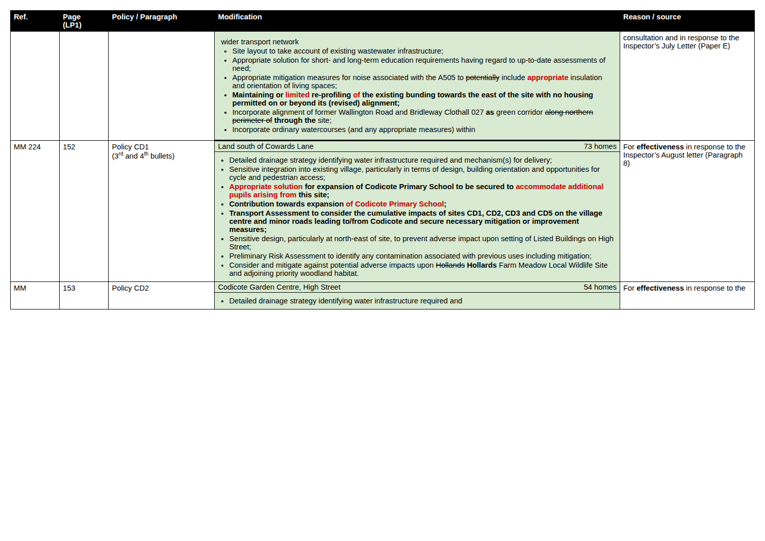| Ref. | Page (LP1) | Policy / Paragraph | Modification | Reason / source |
| --- | --- | --- | --- | --- |
| | | | wider transport network Site layout to take account of existing wastewater infrastructure; Appropriate solution for short- and long-term education requirements having regard to up-to-date assessments of need; Appropriate mitigation measures for noise associated with the A505 to potentially include appropriate insulation and orientation of living spaces; Maintaining or limited re-profiling of the existing bunding towards the east of the site with no housing permitted on or beyond its (revised) alignment; Incorporate alignment of former Wallington Road and Bridleway Clothall 027 as green corridor along northern perimeter of through the site; Incorporate ordinary watercourses (and any appropriate measures) within | consultation and in response to the Inspector’s July Letter (Paper E) |
| MM 224 | 152 | Policy CD1 (3 rd and 4 th bullets) | Land south of Cowards Lane 73 homes Detailed drainage strategy identifying water infrastructure required and mechanism(s) for delivery; Sensitive integration into existing village, particularly in terms of design, building orientation and opportunities for cycle and pedestrian access; Appropriate solution for expansion of Codicote Primary School to be secured to accommodate additional pupils arising from this site; Contribution towards expansion of Codicote Primary School ; Transport Assessment to consider the cumulative impacts of sites CD1, CD2, CD3 and CD5 on the village centre and minor roads leading to/from Codicote and secure necessary mitigation or improvement measures; Sensitive design, particularly at north-east of site, to prevent adverse impact upon setting of Listed Buildings on High Street; Preliminary Risk Assessment to identify any contamination associated with previous uses including mitigation; Consider and mitigate against potential adverse impacts upon Hollands Hollards Farm Meadow Local Wildlife Site and adjoining priority woodland habitat. | For effectiveness in response to the Inspector’s August letter (Paragraph 8) |
| MM | 153 | Policy CD2 | Codicote Garden Centre, High Street 54 homes Detailed drainage strategy identifying water infrastructure required and | For effectiveness in response to the |